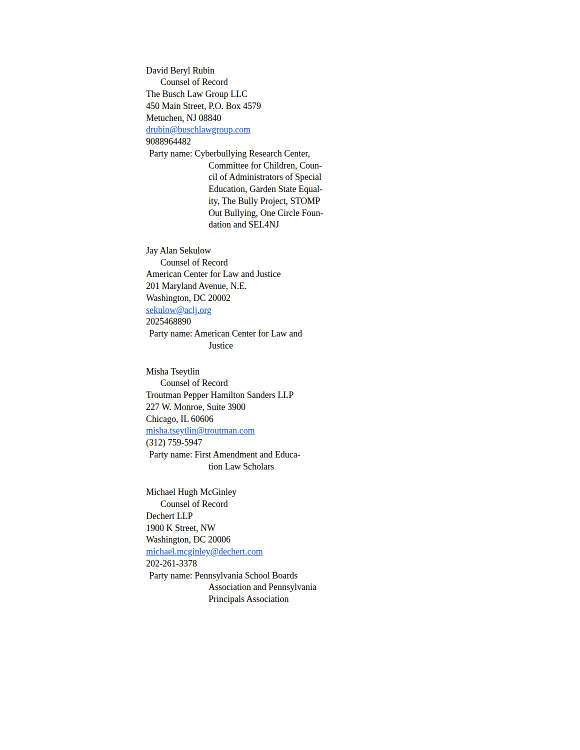David Beryl Rubin
Counsel of Record
The Busch Law Group LLC
450 Main Street, P.O. Box 4579
Metuchen, NJ 08840
drubin@buschlawgroup.com
9088964482
Party name: Cyberbullying Research Center, Committee for Children, Coun- cil of Administrators of Special Education, Garden State Equal- ity, The Bully Project, STOMP Out Bullying, One Circle Foun- dation and SEL4NJ
Jay Alan Sekulow
Counsel of Record
American Center for Law and Justice
201 Maryland Avenue, N.E.
Washington, DC 20002
sekulow@aclj.org
2025468890
Party name: American Center for Law and Justice
Misha Tseytlin
Counsel of Record
Troutman Pepper Hamilton Sanders LLP
227 W. Monroe, Suite 3900
Chicago, IL 60606
misha.tseytlin@troutman.com
(312) 759-5947
Party name: First Amendment and Educa- tion Law Scholars
Michael Hugh McGinley
Counsel of Record
Dechert LLP
1900 K Street, NW
Washington, DC 20006
michael.mcginley@dechert.com
202-261-3378
Party name: Pennsylvania School Boards Association and Pennsylvania Principals Association